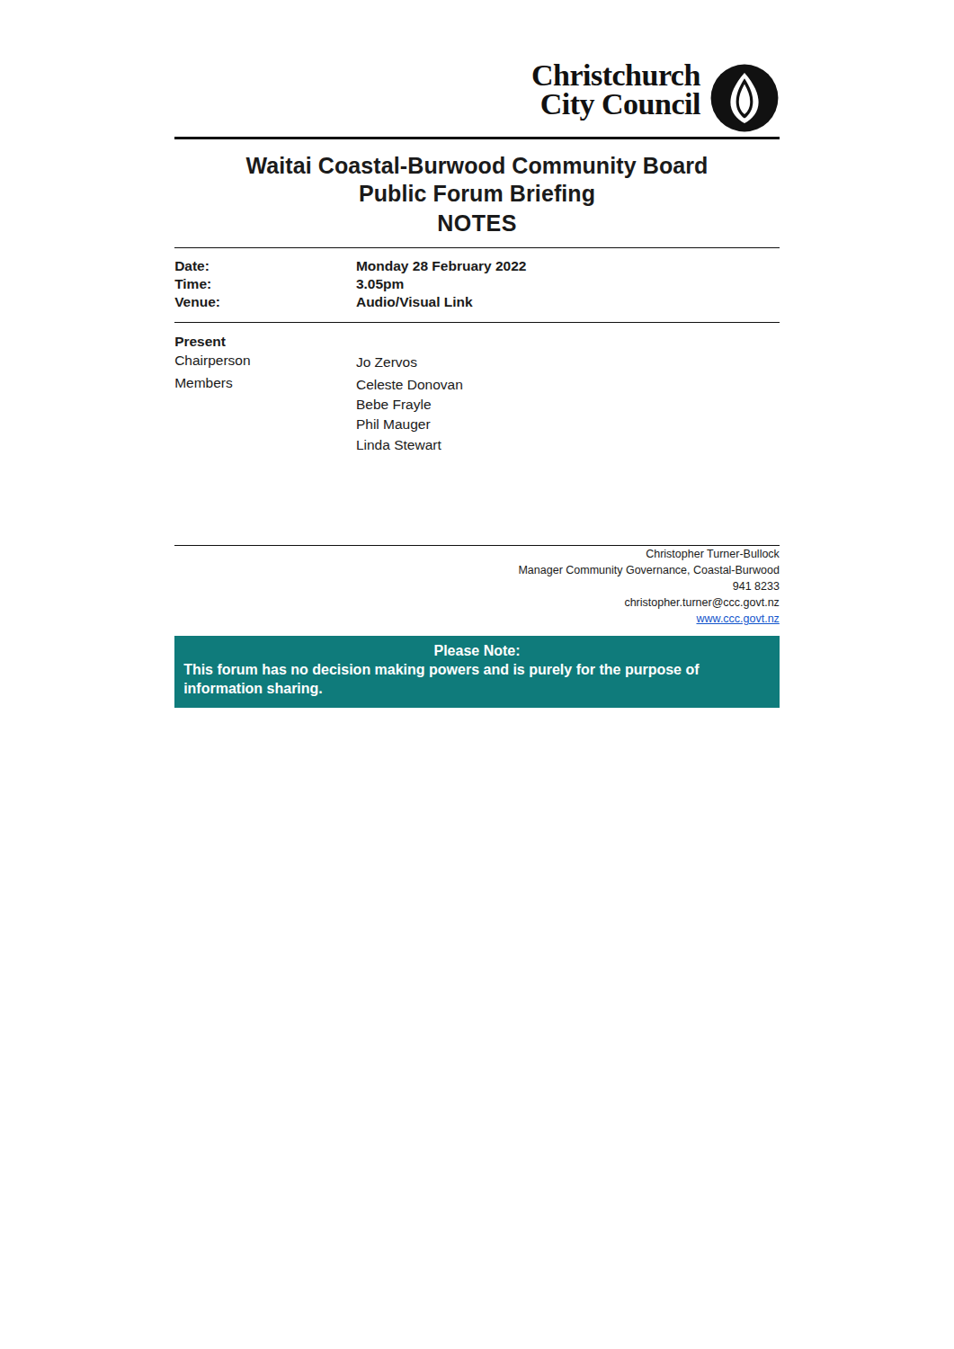Christchurch City Council
Waitai Coastal-Burwood Community Board Public Forum Briefing
NOTES
| Date: | Monday 28 February 2022 |
| Time: | 3.05pm |
| Venue: | Audio/Visual Link |
Present
| Chairperson | Jo Zervos |
| Members | Celeste Donovan Bebe Frayle Phil Mauger Linda Stewart |
Christopher Turner-Bullock
Manager Community Governance, Coastal-Burwood
941 8233
christopher.turner@ccc.govt.nz
www.ccc.govt.nz
Please Note:
This forum has no decision making powers and is purely for the purpose of information sharing.